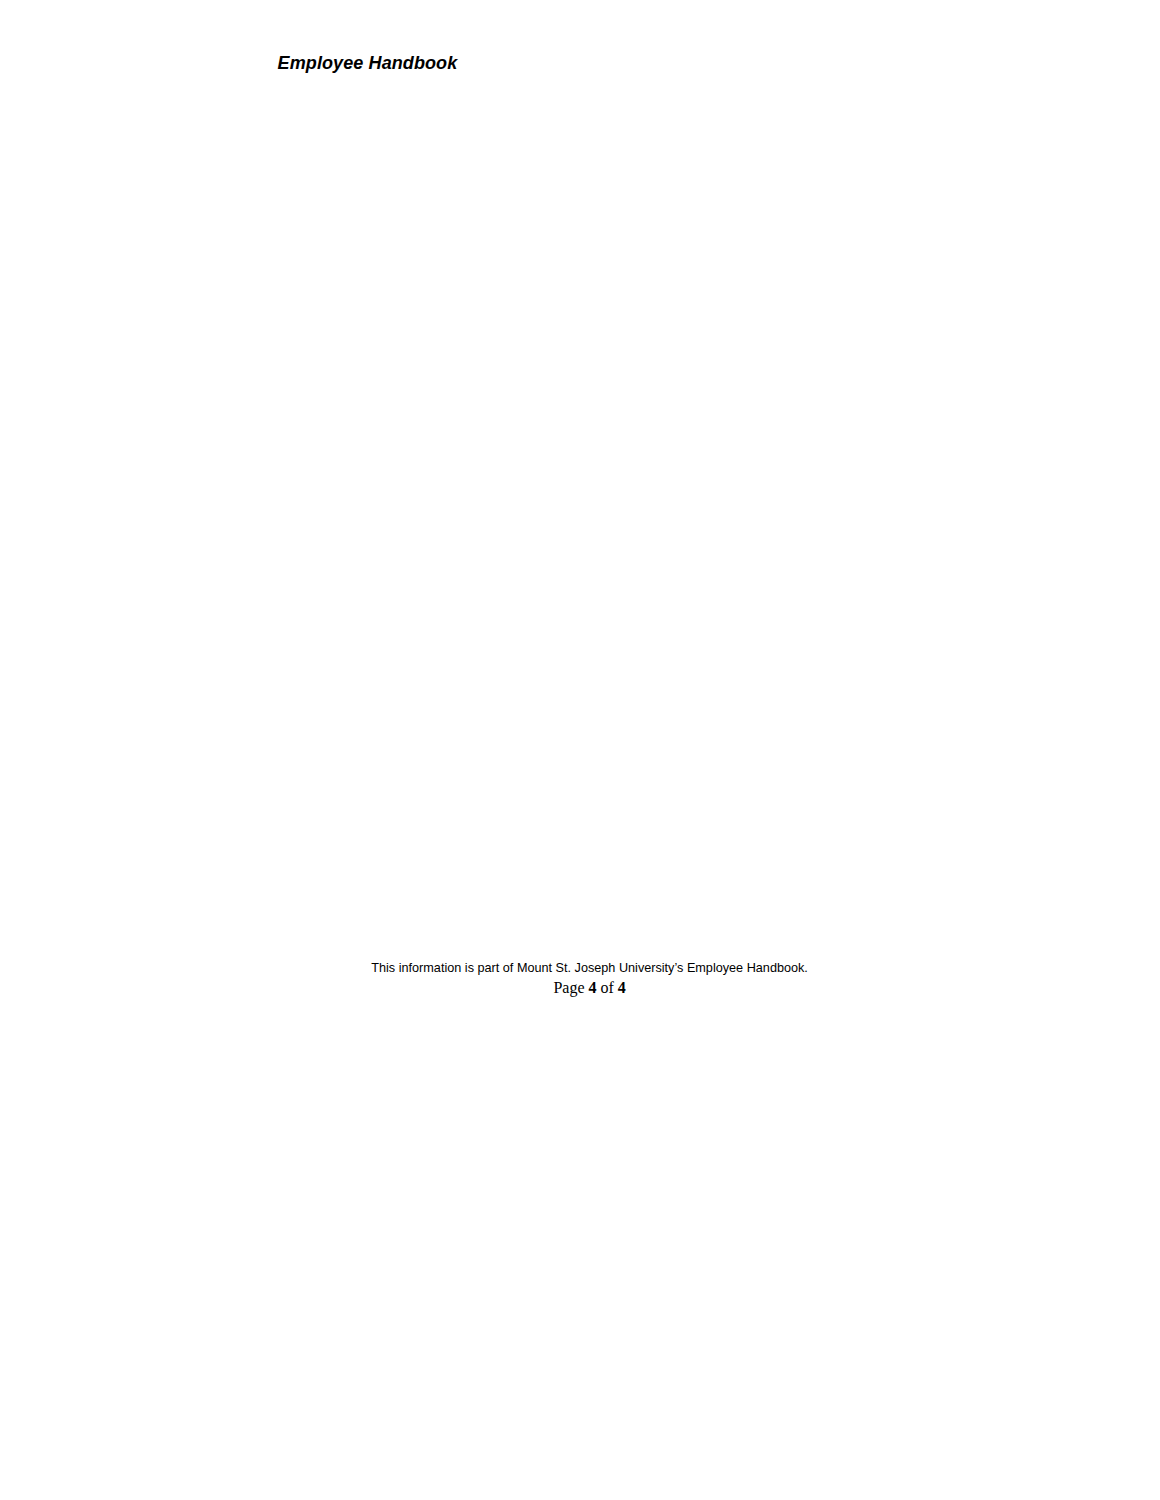Employee Handbook
This information is part of Mount St. Joseph University’s Employee Handbook.
Page 4 of 4